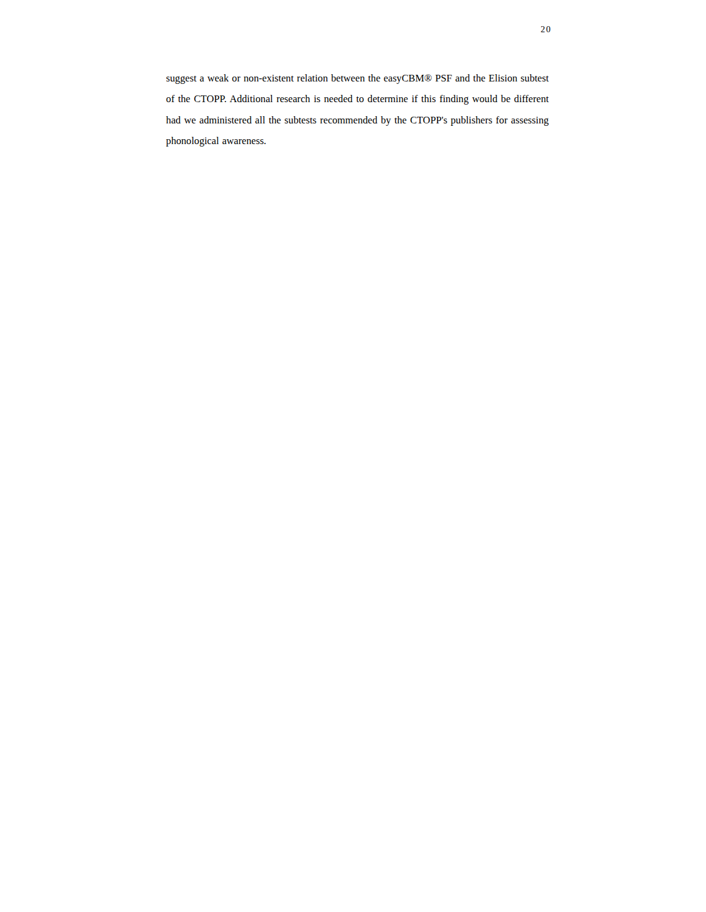20
suggest a weak or non-existent relation between the easyCBM® PSF and the Elision subtest of the CTOPP. Additional research is needed to determine if this finding would be different had we administered all the subtests recommended by the CTOPP's publishers for assessing phonological awareness.